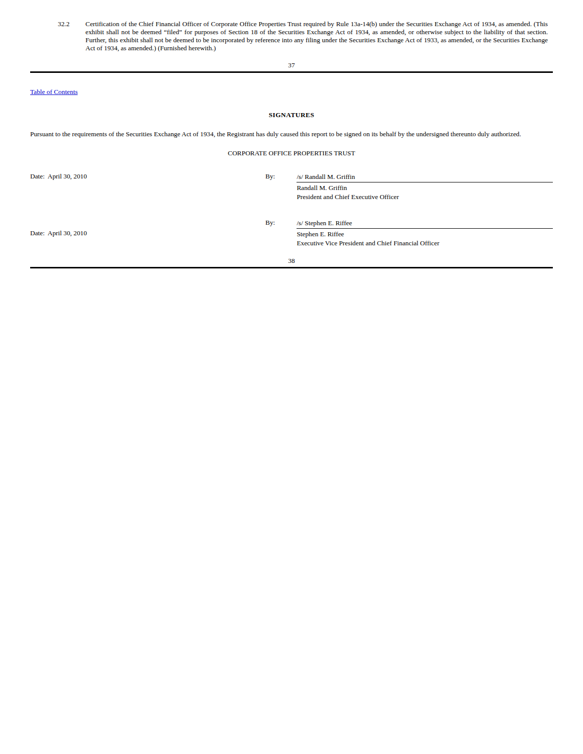32.2
Certification of the Chief Financial Officer of Corporate Office Properties Trust required by Rule 13a-14(b) under the Securities Exchange Act of 1934, as amended. (This exhibit shall not be deemed “filed” for purposes of Section 18 of the Securities Exchange Act of 1934, as amended, or otherwise subject to the liability of that section. Further, this exhibit shall not be deemed to be incorporated by reference into any filing under the Securities Exchange Act of 1933, as amended, or the Securities Exchange Act of 1934, as amended.) (Furnished herewith.)
37
Table of Contents
SIGNATURES
Pursuant to the requirements of the Securities Exchange Act of 1934, the Registrant has duly caused this report to be signed on its behalf by the undersigned thereunto duly authorized.
CORPORATE OFFICE PROPERTIES TRUST
| Date: April 30, 2010 | By: | /s/ Randall M. Griffin Randall M. Griffin President and Chief Executive Officer |
| Date: April 30, 2010 | By: | /s/ Stephen E. Riffee Stephen E. Riffee Executive Vice President and Chief Financial Officer |
38